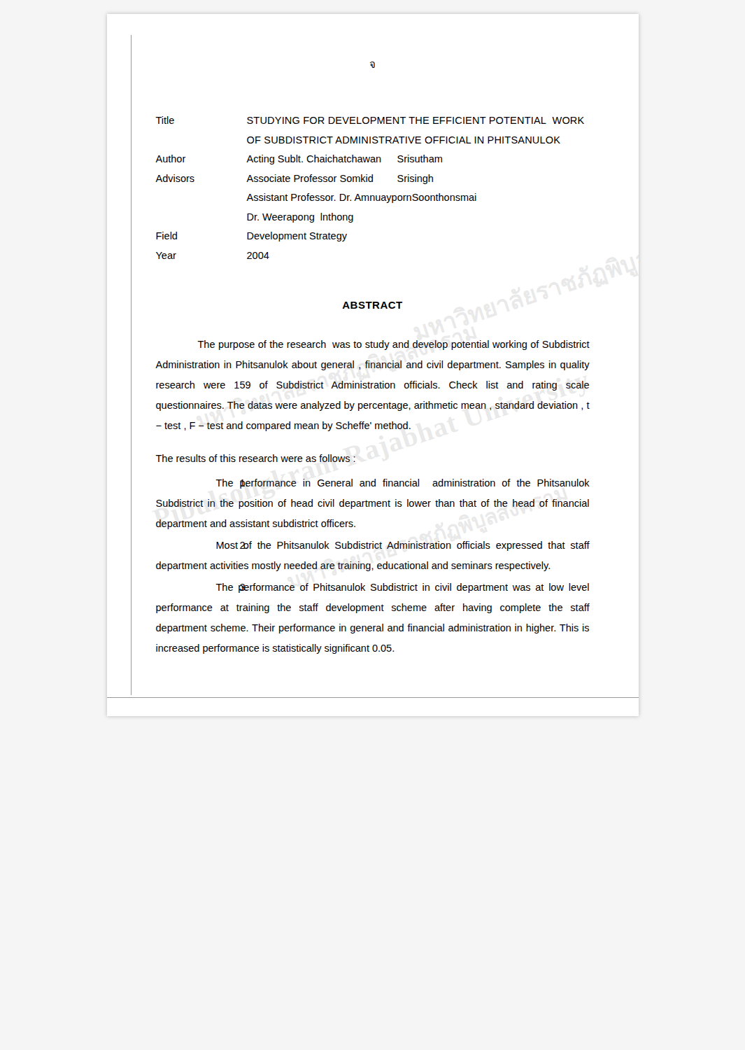Pibulsongkram Rajabhat University
มหาวิทยาลัยราชภัฏพิบูลสงคราม
มหาวิทยาลัยราชภัฏพิบูลสงคราม
มหาวิทยาลัยราชภัฏพิบูลสงคราม
จ
| Title | STUDYING FOR DEVELOPMENT THE EFFICIENT POTENTIAL WORK OF SUBDISTRICT ADMINISTRATIVE OFFICIAL IN PHITSANULOK |
| Author | Acting Sublt. Chaichatchawan Srisutham |
| Advisors | Associate Professor Somkid Srisingh Assistant Professor. Dr. Amnuayporn Soonthonsmai Dr. Weerapong lnthong |
| Field | Development Strategy |
| Year | 2004 |
ABSTRACT
The purpose of the research was to study and develop potential working of Subdistrict Administration in Phitsanulok about general , financial and civil department. Samples in quality research were 159 of Subdistrict Administration officials. Check list and rating scale questionnaires. The datas were analyzed by percentage, arithmetic mean , standard deviation , t − test , F − test and compared mean by Scheffe' method.
The results of this research were as follows :
1. The performance in General and financial administration of the Phitsanulok Subdistrict in the position of head civil department is lower than that of the head of financial department and assistant subdistrict officers.
2. Most of the Phitsanulok Subdistrict Administration officials expressed that staff department activities mostly needed are training, educational and seminars respectively.
3. The performance of Phitsanulok Subdistrict in civil department was at low level performance at training the staff development scheme after having complete the staff department scheme. Their performance in general and financial administration in higher. This is increased performance is statistically significant 0.05.